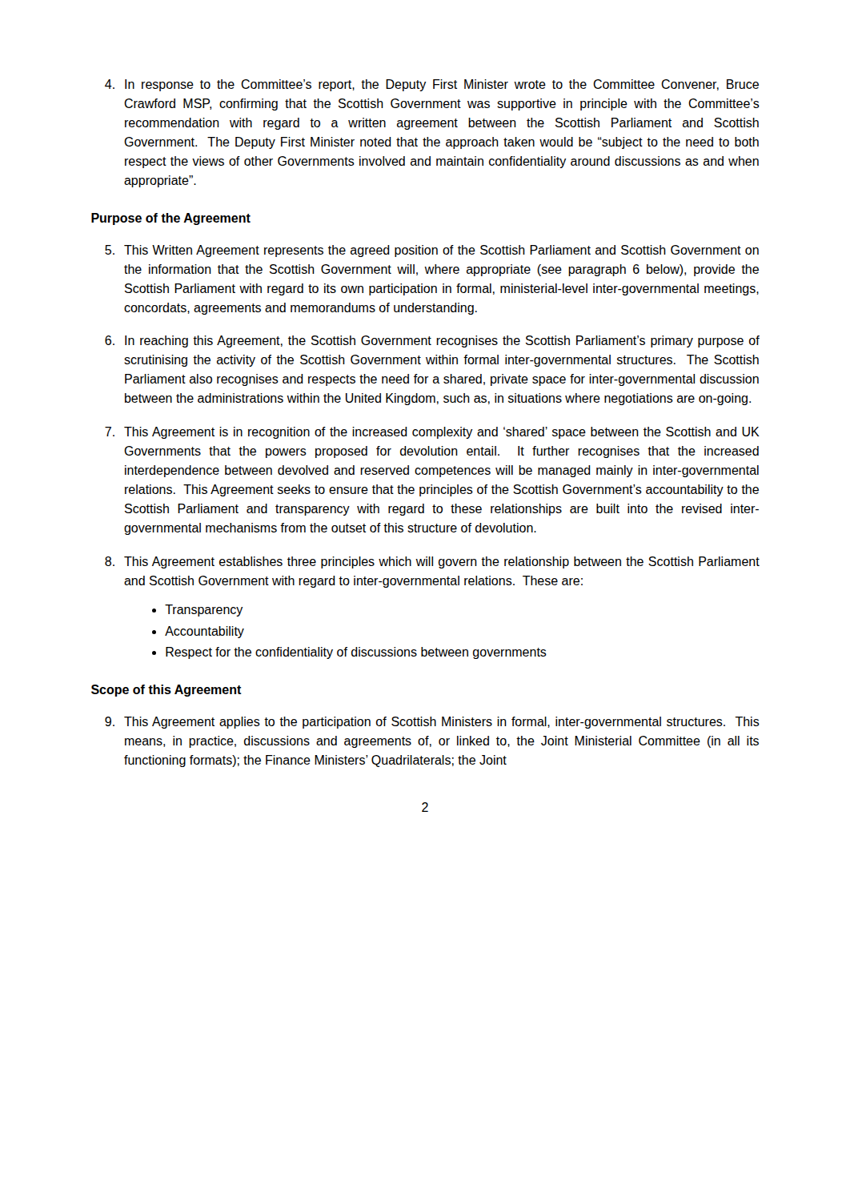In response to the Committee’s report, the Deputy First Minister wrote to the Committee Convener, Bruce Crawford MSP, confirming that the Scottish Government was supportive in principle with the Committee’s recommendation with regard to a written agreement between the Scottish Parliament and Scottish Government. The Deputy First Minister noted that the approach taken would be “subject to the need to both respect the views of other Governments involved and maintain confidentiality around discussions as and when appropriate”.
Purpose of the Agreement
This Written Agreement represents the agreed position of the Scottish Parliament and Scottish Government on the information that the Scottish Government will, where appropriate (see paragraph 6 below), provide the Scottish Parliament with regard to its own participation in formal, ministerial-level inter-governmental meetings, concordats, agreements and memorandums of understanding.
In reaching this Agreement, the Scottish Government recognises the Scottish Parliament’s primary purpose of scrutinising the activity of the Scottish Government within formal inter-governmental structures. The Scottish Parliament also recognises and respects the need for a shared, private space for inter-governmental discussion between the administrations within the United Kingdom, such as, in situations where negotiations are on-going.
This Agreement is in recognition of the increased complexity and ‘shared’ space between the Scottish and UK Governments that the powers proposed for devolution entail. It further recognises that the increased interdependence between devolved and reserved competences will be managed mainly in inter-governmental relations. This Agreement seeks to ensure that the principles of the Scottish Government’s accountability to the Scottish Parliament and transparency with regard to these relationships are built into the revised inter-governmental mechanisms from the outset of this structure of devolution.
This Agreement establishes three principles which will govern the relationship between the Scottish Parliament and Scottish Government with regard to inter-governmental relations. These are:
Transparency
Accountability
Respect for the confidentiality of discussions between governments
Scope of this Agreement
This Agreement applies to the participation of Scottish Ministers in formal, inter-governmental structures. This means, in practice, discussions and agreements of, or linked to, the Joint Ministerial Committee (in all its functioning formats); the Finance Ministers’ Quadrilaterals; the Joint
2